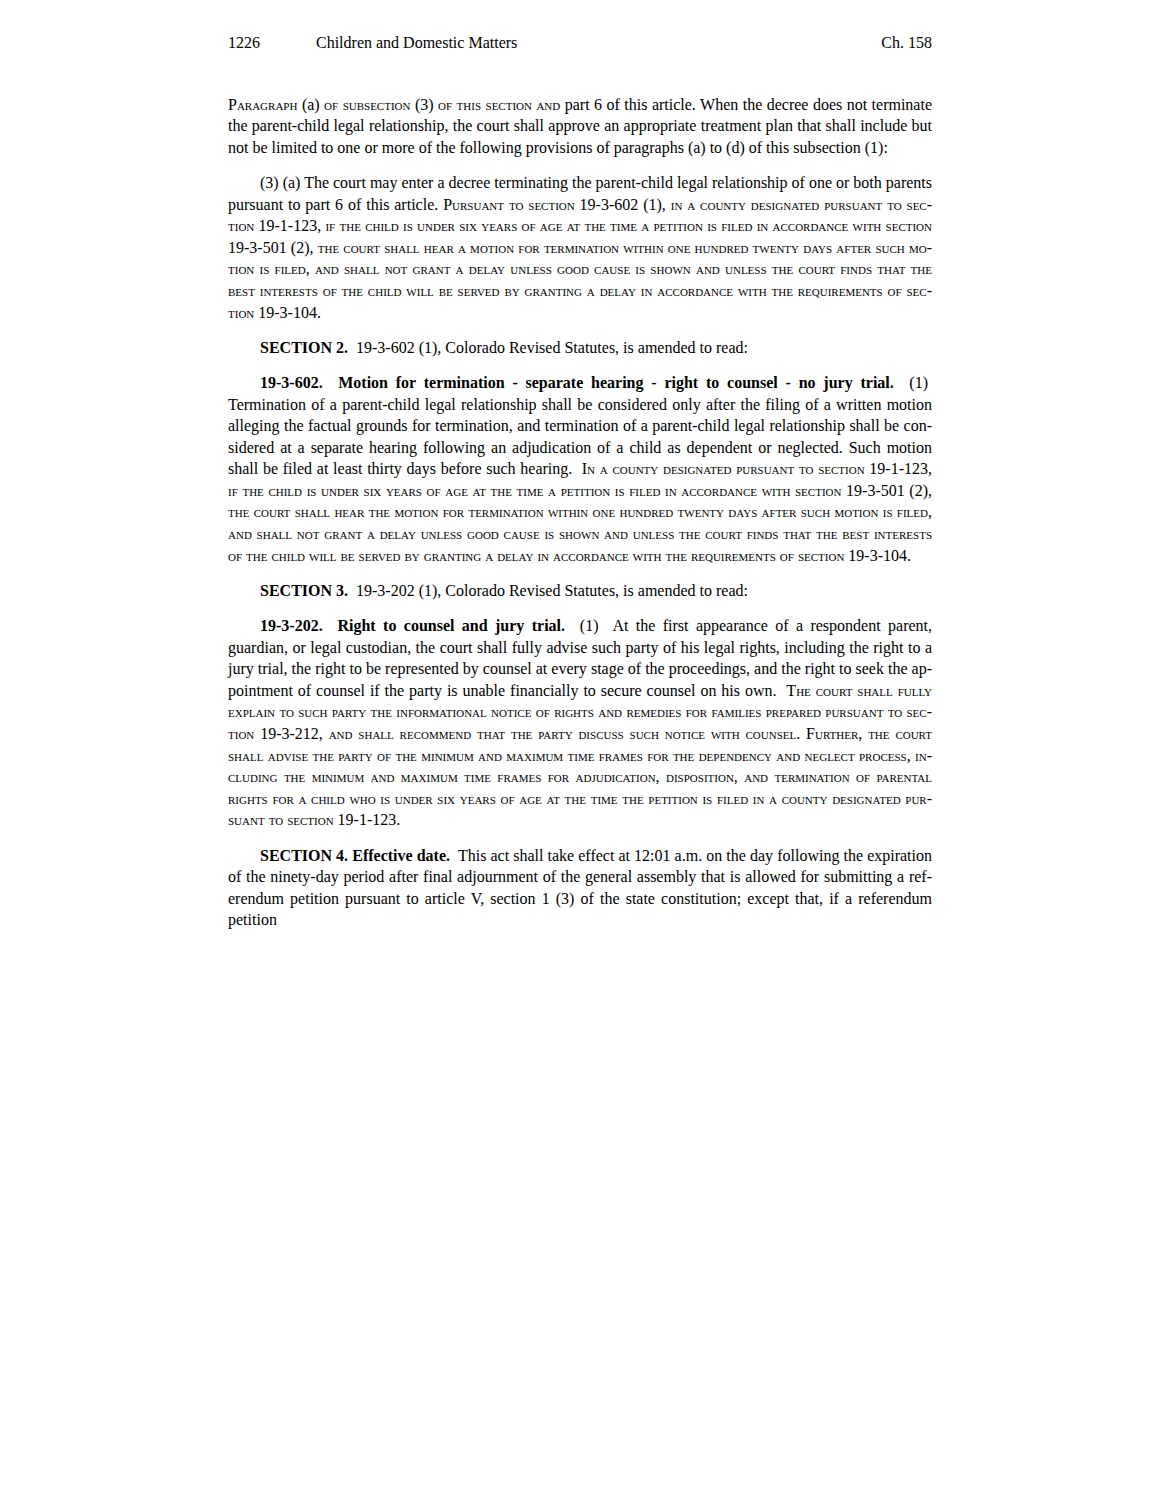1226 Children and Domestic Matters Ch. 158
Paragraph (a) of subsection (3) of this section and part 6 of this article. When the decree does not terminate the parent-child legal relationship, the court shall approve an appropriate treatment plan that shall include but not be limited to one or more of the following provisions of paragraphs (a) to (d) of this subsection (1):
(3) (a) The court may enter a decree terminating the parent-child legal relationship of one or both parents pursuant to part 6 of this article. Pursuant to section 19-3-602 (1), in a county designated pursuant to section 19-1-123, if the child is under six years of age at the time a petition is filed in accordance with section 19-3-501 (2), the court shall hear a motion for termination within one hundred twenty days after such motion is filed, and shall not grant a delay unless good cause is shown and unless the court finds that the best interests of the child will be served by granting a delay in accordance with the requirements of section 19-3-104.
SECTION 2. 19-3-602 (1), Colorado Revised Statutes, is amended to read:
19-3-602. Motion for termination - separate hearing - right to counsel - no jury trial. (1) Termination of a parent-child legal relationship shall be considered only after the filing of a written motion alleging the factual grounds for termination, and termination of a parent-child legal relationship shall be considered at a separate hearing following an adjudication of a child as dependent or neglected. Such motion shall be filed at least thirty days before such hearing. In a county designated pursuant to section 19-1-123, if the child is under six years of age at the time a petition is filed in accordance with section 19-3-501 (2), the court shall hear the motion for termination within one hundred twenty days after such motion is filed, and shall not grant a delay unless good cause is shown and unless the court finds that the best interests of the child will be served by granting a delay in accordance with the requirements of section 19-3-104.
SECTION 3. 19-3-202 (1), Colorado Revised Statutes, is amended to read:
19-3-202. Right to counsel and jury trial. (1) At the first appearance of a respondent parent, guardian, or legal custodian, the court shall fully advise such party of his legal rights, including the right to a jury trial, the right to be represented by counsel at every stage of the proceedings, and the right to seek the appointment of counsel if the party is unable financially to secure counsel on his own. The court shall fully explain to such party the informational notice of rights and remedies for families prepared pursuant to section 19-3-212, and shall recommend that the party discuss such notice with counsel. Further, the court shall advise the party of the minimum and maximum time frames for the dependency and neglect process, including the minimum and maximum time frames for adjudication, disposition, and termination of parental rights for a child who is under six years of age at the time the petition is filed in a county designated pursuant to section 19-1-123.
SECTION 4. Effective date. This act shall take effect at 12:01 a.m. on the day following the expiration of the ninety-day period after final adjournment of the general assembly that is allowed for submitting a referendum petition pursuant to article V, section 1 (3) of the state constitution; except that, if a referendum petition